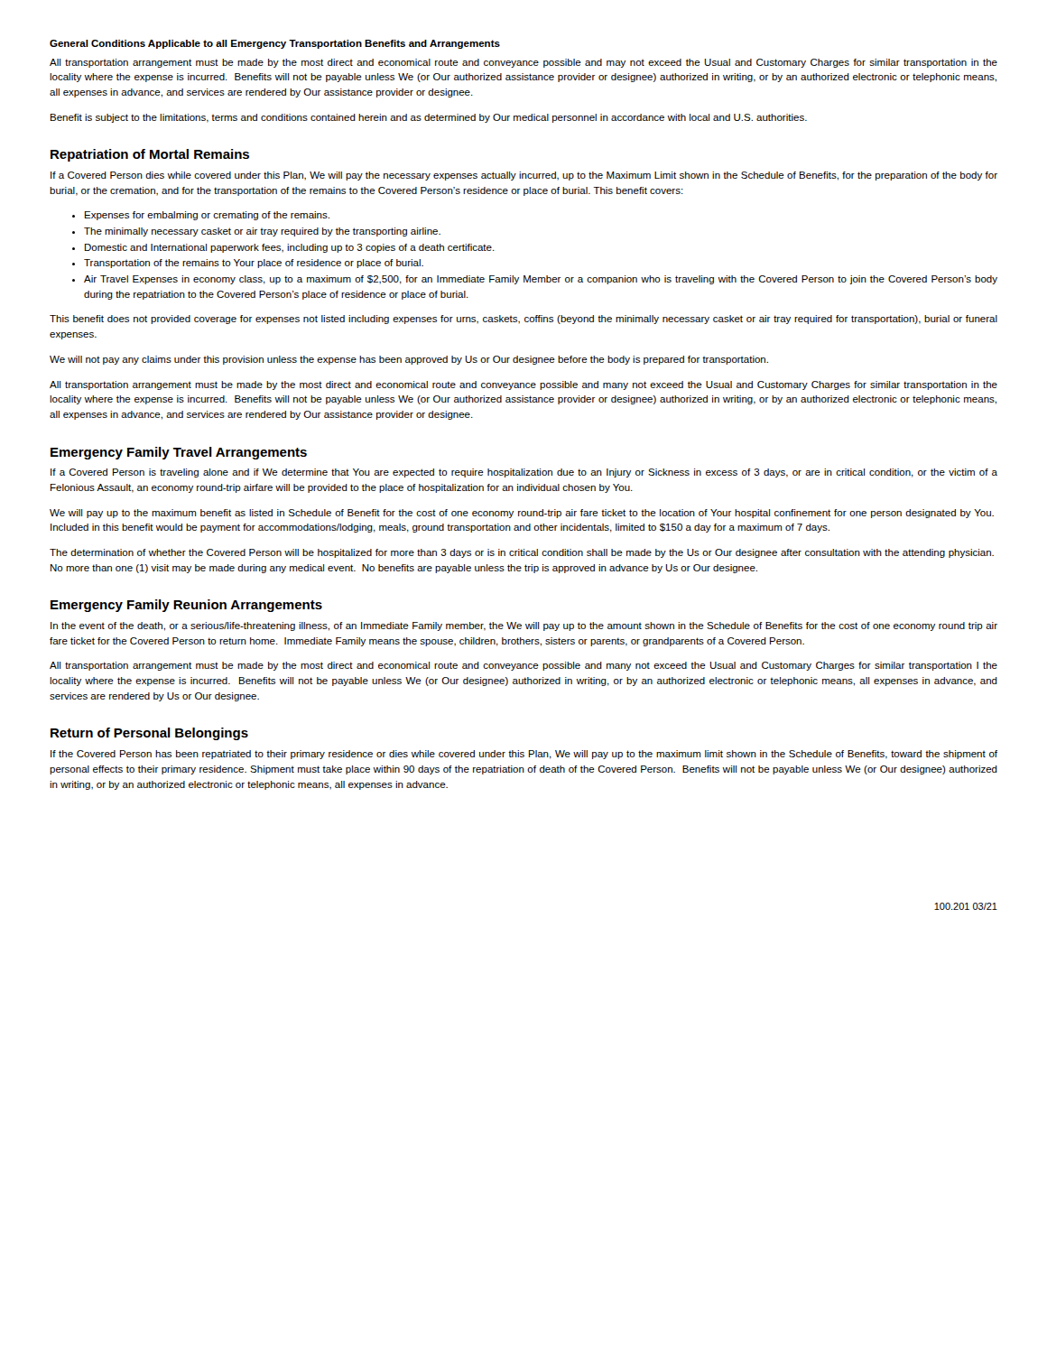General Conditions Applicable to all Emergency Transportation Benefits and Arrangements
All transportation arrangement must be made by the most direct and economical route and conveyance possible and may not exceed the Usual and Customary Charges for similar transportation in the locality where the expense is incurred. Benefits will not be payable unless We (or Our authorized assistance provider or designee) authorized in writing, or by an authorized electronic or telephonic means, all expenses in advance, and services are rendered by Our assistance provider or designee.
Benefit is subject to the limitations, terms and conditions contained herein and as determined by Our medical personnel in accordance with local and U.S. authorities.
Repatriation of Mortal Remains
If a Covered Person dies while covered under this Plan, We will pay the necessary expenses actually incurred, up to the Maximum Limit shown in the Schedule of Benefits, for the preparation of the body for burial, or the cremation, and for the transportation of the remains to the Covered Person’s residence or place of burial. This benefit covers:
Expenses for embalming or cremating of the remains.
The minimally necessary casket or air tray required by the transporting airline.
Domestic and International paperwork fees, including up to 3 copies of a death certificate.
Transportation of the remains to Your place of residence or place of burial.
Air Travel Expenses in economy class, up to a maximum of $2,500, for an Immediate Family Member or a companion who is traveling with the Covered Person to join the Covered Person’s body during the repatriation to the Covered Person’s place of residence or place of burial.
This benefit does not provided coverage for expenses not listed including expenses for urns, caskets, coffins (beyond the minimally necessary casket or air tray required for transportation), burial or funeral expenses.
We will not pay any claims under this provision unless the expense has been approved by Us or Our designee before the body is prepared for transportation.
All transportation arrangement must be made by the most direct and economical route and conveyance possible and many not exceed the Usual and Customary Charges for similar transportation in the locality where the expense is incurred. Benefits will not be payable unless We (or Our authorized assistance provider or designee) authorized in writing, or by an authorized electronic or telephonic means, all expenses in advance, and services are rendered by Our assistance provider or designee.
Emergency Family Travel Arrangements
If a Covered Person is traveling alone and if We determine that You are expected to require hospitalization due to an Injury or Sickness in excess of 3 days, or are in critical condition, or the victim of a Felonious Assault, an economy round-trip airfare will be provided to the place of hospitalization for an individual chosen by You.
We will pay up to the maximum benefit as listed in Schedule of Benefit for the cost of one economy round-trip air fare ticket to the location of Your hospital confinement for one person designated by You. Included in this benefit would be payment for accommodations/lodging, meals, ground transportation and other incidentals, limited to $150 a day for a maximum of 7 days.
The determination of whether the Covered Person will be hospitalized for more than 3 days or is in critical condition shall be made by the Us or Our designee after consultation with the attending physician. No more than one (1) visit may be made during any medical event. No benefits are payable unless the trip is approved in advance by Us or Our designee.
Emergency Family Reunion Arrangements
In the event of the death, or a serious/life-threatening illness, of an Immediate Family member, the We will pay up to the amount shown in the Schedule of Benefits for the cost of one economy round trip air fare ticket for the Covered Person to return home. Immediate Family means the spouse, children, brothers, sisters or parents, or grandparents of a Covered Person.
All transportation arrangement must be made by the most direct and economical route and conveyance possible and many not exceed the Usual and Customary Charges for similar transportation I the locality where the expense is incurred. Benefits will not be payable unless We (or Our designee) authorized in writing, or by an authorized electronic or telephonic means, all expenses in advance, and services are rendered by Us or Our designee.
Return of Personal Belongings
If the Covered Person has been repatriated to their primary residence or dies while covered under this Plan, We will pay up to the maximum limit shown in the Schedule of Benefits, toward the shipment of personal effects to their primary residence. Shipment must take place within 90 days of the repatriation of death of the Covered Person. Benefits will not be payable unless We (or Our designee) authorized in writing, or by an authorized electronic or telephonic means, all expenses in advance.
100.201 03/21